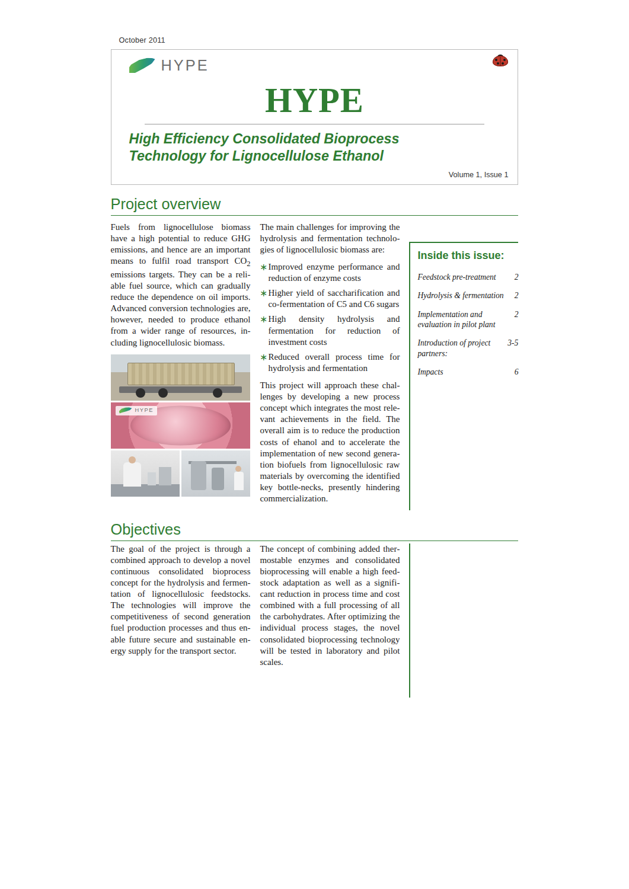October 2011
HYPE
HYPE
High Efficiency Consolidated Bioprocess
Technology for Lignocellulose Ethanol
Volume 1, Issue 1
Project overview
Fuels from lignocellulose biomass have a high potential to reduce GHG emissions, and hence are an important means to fulfil road transport CO2 emissions targets. They can be a reliable fuel source, which can gradually reduce the dependence on oil imports. Advanced conversion technologies are, however, needed to produce ethanol from a wider range of resources, including lignocellulosic biomass.
HYPE
The main challenges for improving the hydrolysis and fermentation technologies of lignocellulosic biomass are:
Improved enzyme performance and reduction of enzyme costs
Higher yield of saccharification and co-fermentation of C5 and C6 sugars
High density hydrolysis and fermentation for reduction of investment costs
Reduced overall process time for hydrolysis and fermentation
This project will approach these challenges by developing a new process concept which integrates the most relevant achievements in the field. The overall aim is to reduce the production costs of ehanol and to accelerate the implementation of new second generation biofuels from lignocellulosic raw materials by overcoming the identified key bottle-necks, presently hindering commercialization.
Inside this issue:
Feedstock pre-treatment 2
Hydrolysis & fermentation 2
Implementation and evaluation in pilot plant 2
Introduction of project partners: 3-5
Impacts 6
Objectives
The goal of the project is through a combined approach to develop a novel continuous consolidated bioprocess concept for the hydrolysis and fermentation of lignocellulosic feedstocks. The technologies will improve the competitiveness of second generation fuel production processes and thus enable future secure and sustainable energy supply for the transport sector.
The concept of combining added thermostable enzymes and consolidated bioprocessing will enable a high feedstock adaptation as well as a significant reduction in process time and cost combined with a full processing of all the carbohydrates. After optimizing the individual process stages, the novel consolidated bioprocessing technology will be tested in laboratory and pilot scales.